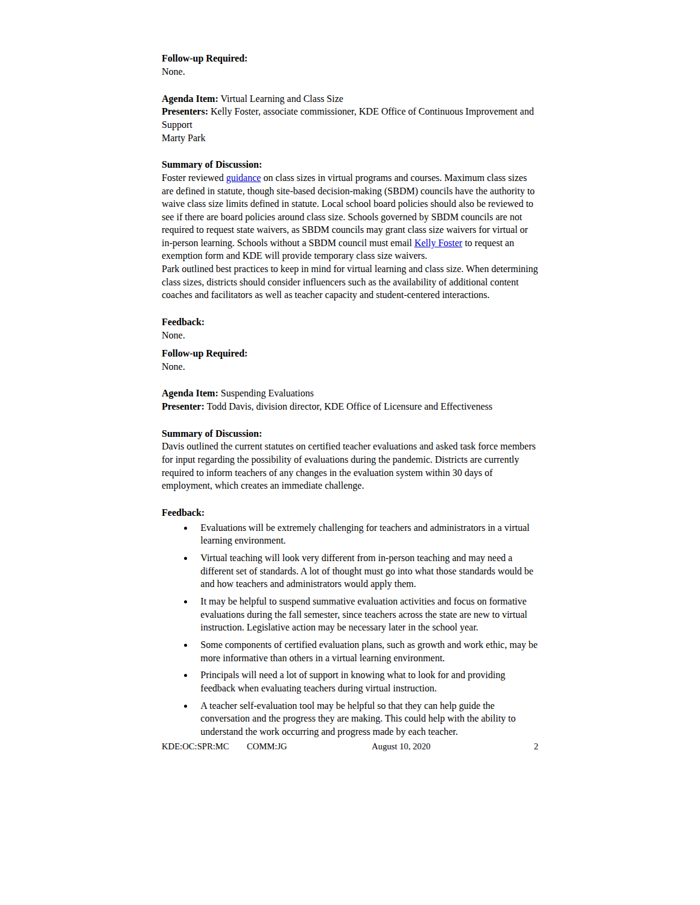Follow-up Required:
None.
Agenda Item: Virtual Learning and Class Size
Presenters: Kelly Foster, associate commissioner, KDE Office of Continuous Improvement and Support
Marty Park
Summary of Discussion:
Foster reviewed guidance on class sizes in virtual programs and courses. Maximum class sizes are defined in statute, though site-based decision-making (SBDM) councils have the authority to waive class size limits defined in statute. Local school board policies should also be reviewed to see if there are board policies around class size. Schools governed by SBDM councils are not required to request state waivers, as SBDM councils may grant class size waivers for virtual or in-person learning. Schools without a SBDM council must email Kelly Foster to request an exemption form and KDE will provide temporary class size waivers.
Park outlined best practices to keep in mind for virtual learning and class size. When determining class sizes, districts should consider influencers such as the availability of additional content coaches and facilitators as well as teacher capacity and student-centered interactions.
Feedback:
None.
Follow-up Required:
None.
Agenda Item: Suspending Evaluations
Presenter: Todd Davis, division director, KDE Office of Licensure and Effectiveness
Summary of Discussion:
Davis outlined the current statutes on certified teacher evaluations and asked task force members for input regarding the possibility of evaluations during the pandemic. Districts are currently required to inform teachers of any changes in the evaluation system within 30 days of employment, which creates an immediate challenge.
Feedback:
Evaluations will be extremely challenging for teachers and administrators in a virtual learning environment.
Virtual teaching will look very different from in-person teaching and may need a different set of standards. A lot of thought must go into what those standards would be and how teachers and administrators would apply them.
It may be helpful to suspend summative evaluation activities and focus on formative evaluations during the fall semester, since teachers across the state are new to virtual instruction. Legislative action may be necessary later in the school year.
Some components of certified evaluation plans, such as growth and work ethic, may be more informative than others in a virtual learning environment.
Principals will need a lot of support in knowing what to look for and providing feedback when evaluating teachers during virtual instruction.
A teacher self-evaluation tool may be helpful so that they can help guide the conversation and the progress they are making. This could help with the ability to understand the work occurring and progress made by each teacher.
KDE:OC:SPR:MC COMM:JG August 10, 2020 2